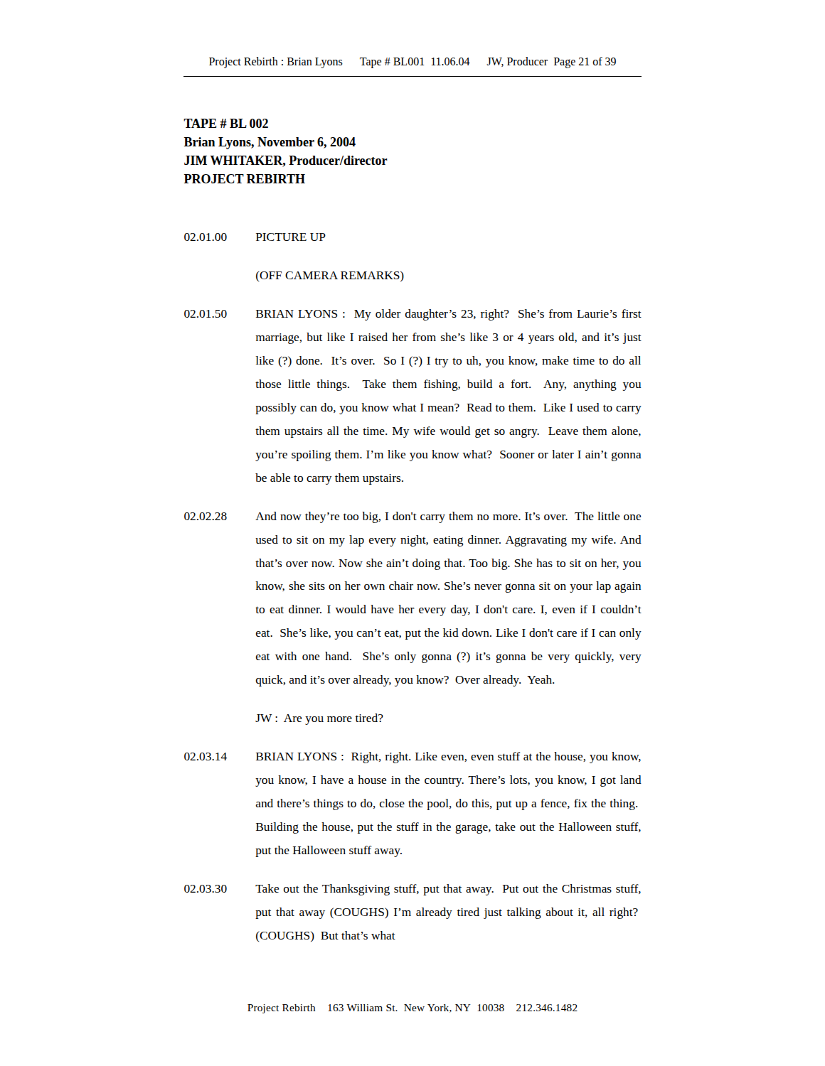Project Rebirth : Brian Lyons Tape # BL001 11.06.04 JW, Producer Page 21 of 39
TAPE # BL 002
Brian Lyons, November 6, 2004
JIM WHITAKER, Producer/director
PROJECT REBIRTH
| 02.01.00 | PICTURE UP |
| | (OFF CAMERA REMARKS) |
| 02.01.50 | BRIAN LYONS : My older daughter’s 23, right? She’s from Laurie’s first marriage, but like I raised her from she’s like 3 or 4 years old, and it’s just like (?) done. It’s over. So I (?) I try to uh, you know, make time to do all those little things. Take them fishing, build a fort. Any, anything you possibly can do, you know what I mean? Read to them. Like I used to carry them upstairs all the time. My wife would get so angry. Leave them alone, you’re spoiling them. I’m like you know what? Sooner or later I ain’t gonna be able to carry them upstairs. |
| 02.02.28 | And now they’re too big, I don't carry them no more. It’s over. The little one used to sit on my lap every night, eating dinner. Aggravating my wife. And that’s over now. Now she ain’t doing that. Too big. She has to sit on her, you know, she sits on her own chair now. She’s never gonna sit on your lap again to eat dinner. I would have her every day, I don't care. I, even if I couldn’t eat. She’s like, you can’t eat, put the kid down. Like I don't care if I can only eat with one hand. She’s only gonna (?) it’s gonna be very quickly, very quick, and it’s over already, you know? Over already. Yeah. |
| | JW : Are you more tired? |
| 02.03.14 | BRIAN LYONS : Right, right. Like even, even stuff at the house, you know, you know, I have a house in the country. There’s lots, you know, I got land and there’s things to do, close the pool, do this, put up a fence, fix the thing. Building the house, put the stuff in the garage, take out the Halloween stuff, put the Halloween stuff away. |
| 02.03.30 | Take out the Thanksgiving stuff, put that away. Put out the Christmas stuff, put that away (COUGHS) I’m already tired just talking about it, all right? (COUGHS) But that’s what |
Project Rebirth 163 William St. New York, NY 10038 212.346.1482